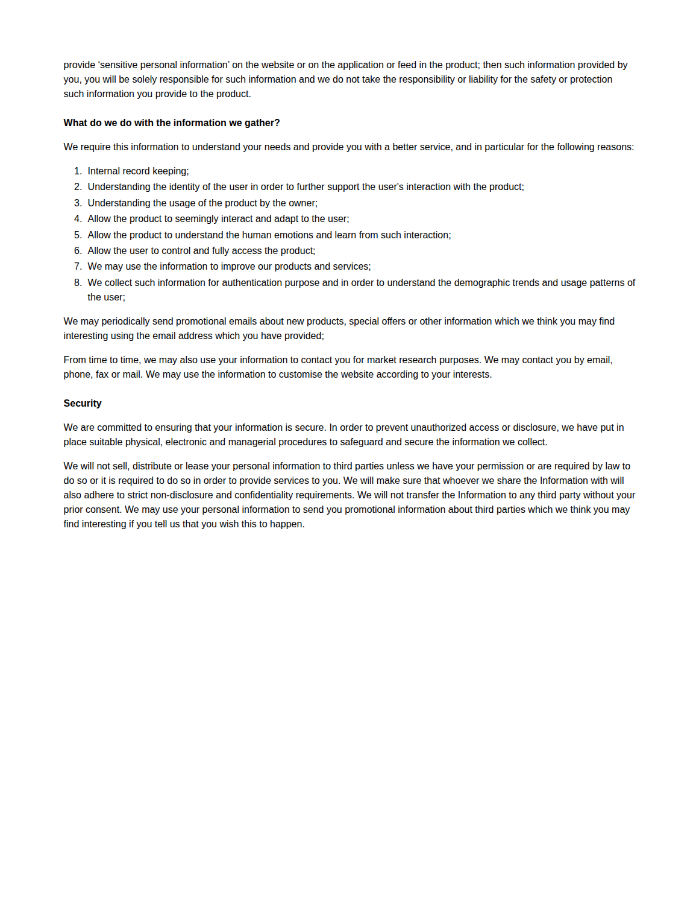provide ‘sensitive personal information’ on the website or on the application or feed in the product; then such information provided by you, you will be solely responsible for such information and we do not take the responsibility or liability for the safety or protection such information you provide to the product.
What do we do with the information we gather?
We require this information to understand your needs and provide you with a better service, and in particular for the following reasons:
Internal record keeping;
Understanding the identity of the user in order to further support the user's interaction with the product;
Understanding the usage of the product by the owner;
Allow the product to seemingly interact and adapt to the user;
Allow the product to understand the human emotions and learn from such interaction;
Allow the user to control and fully access the product;
We may use the information to improve our products and services;
We collect such information for authentication purpose and in order to understand the demographic trends and usage patterns of the user;
We may periodically send promotional emails about new products, special offers or other information which we think you may find interesting using the email address which you have provided;
From time to time, we may also use your information to contact you for market research purposes. We may contact you by email, phone, fax or mail. We may use the information to customise the website according to your interests.
Security
We are committed to ensuring that your information is secure. In order to prevent unauthorized access or disclosure, we have put in place suitable physical, electronic and managerial procedures to safeguard and secure the information we collect.
We will not sell, distribute or lease your personal information to third parties unless we have your permission or are required by law to do so or it is required to do so in order to provide services to you. We will make sure that whoever we share the Information with will also adhere to strict non-disclosure and confidentiality requirements. We will not transfer the Information to any third party without your prior consent. We may use your personal information to send you promotional information about third parties which we think you may find interesting if you tell us that you wish this to happen.